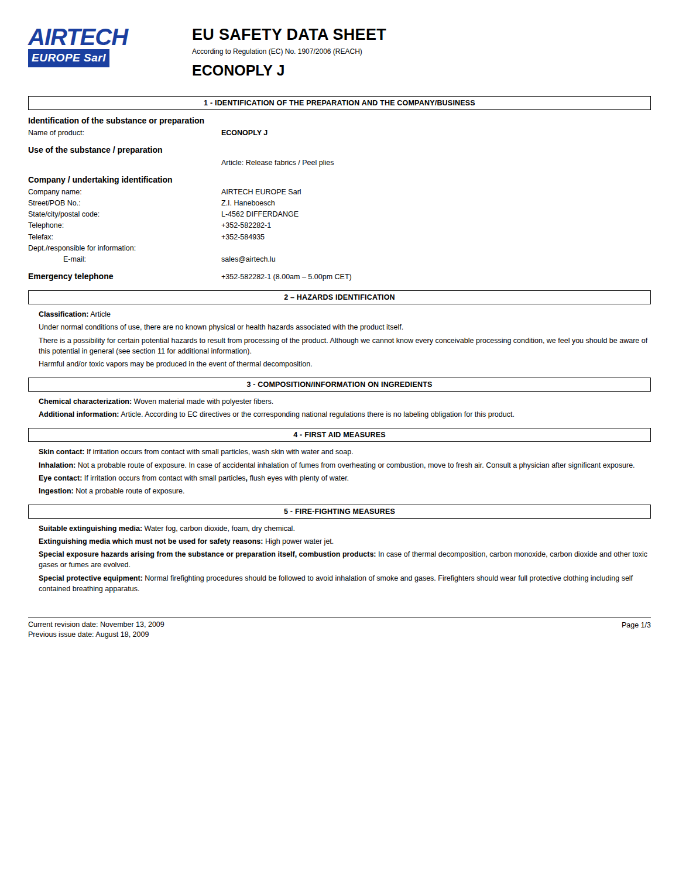AIRTECH
EUROPE Sarl
EU SAFETY DATA SHEET
According to Regulation (EC) No. 1907/2006 (REACH)
ECONOPLY J
1 - IDENTIFICATION OF THE PREPARATION AND THE COMPANY/BUSINESS
Identification of the substance or preparation
Name of product:
ECONOPLY J
Use of the substance / preparation
Article: Release fabrics / Peel plies
Company / undertaking identification
Company name:
AIRTECH EUROPE Sarl
Street/POB No.:
Z.I. Haneboesch
State/city/postal code:
L-4562 DIFFERDANGE
Telephone:
+352-582282-1
Telefax:
+352-584935
Dept./responsible for information:
E-mail:
sales@airtech.lu
Emergency telephone
+352-582282-1 (8.00am – 5.00pm CET)
2 – HAZARDS IDENTIFICATION
Classification: Article
Under normal conditions of use, there are no known physical or health hazards associated with the product itself.
There is a possibility for certain potential hazards to result from processing of the product. Although we cannot know every conceivable processing condition, we feel you should be aware of this potential in general (see section 11 for additional information).
Harmful and/or toxic vapors may be produced in the event of thermal decomposition.
3 - COMPOSITION/INFORMATION ON INGREDIENTS
Chemical characterization: Woven material made with polyester fibers.
Additional information: Article. According to EC directives or the corresponding national regulations there is no labeling obligation for this product.
4 - FIRST AID MEASURES
Skin contact: If irritation occurs from contact with small particles, wash skin with water and soap.
Inhalation: Not a probable route of exposure. In case of accidental inhalation of fumes from overheating or combustion, move to fresh air. Consult a physician after significant exposure.
Eye contact: If irritation occurs from contact with small particles, flush eyes with plenty of water.
Ingestion: Not a probable route of exposure.
5 - FIRE-FIGHTING MEASURES
Suitable extinguishing media: Water fog, carbon dioxide, foam, dry chemical.
Extinguishing media which must not be used for safety reasons: High power water jet.
Special exposure hazards arising from the substance or preparation itself, combustion products: In case of thermal decomposition, carbon monoxide, carbon dioxide and other toxic gases or fumes are evolved.
Special protective equipment: Normal firefighting procedures should be followed to avoid inhalation of smoke and gases. Firefighters should wear full protective clothing including self contained breathing apparatus.
Current revision date: November 13, 2009
Previous issue date: August 18, 2009
Page 1/3